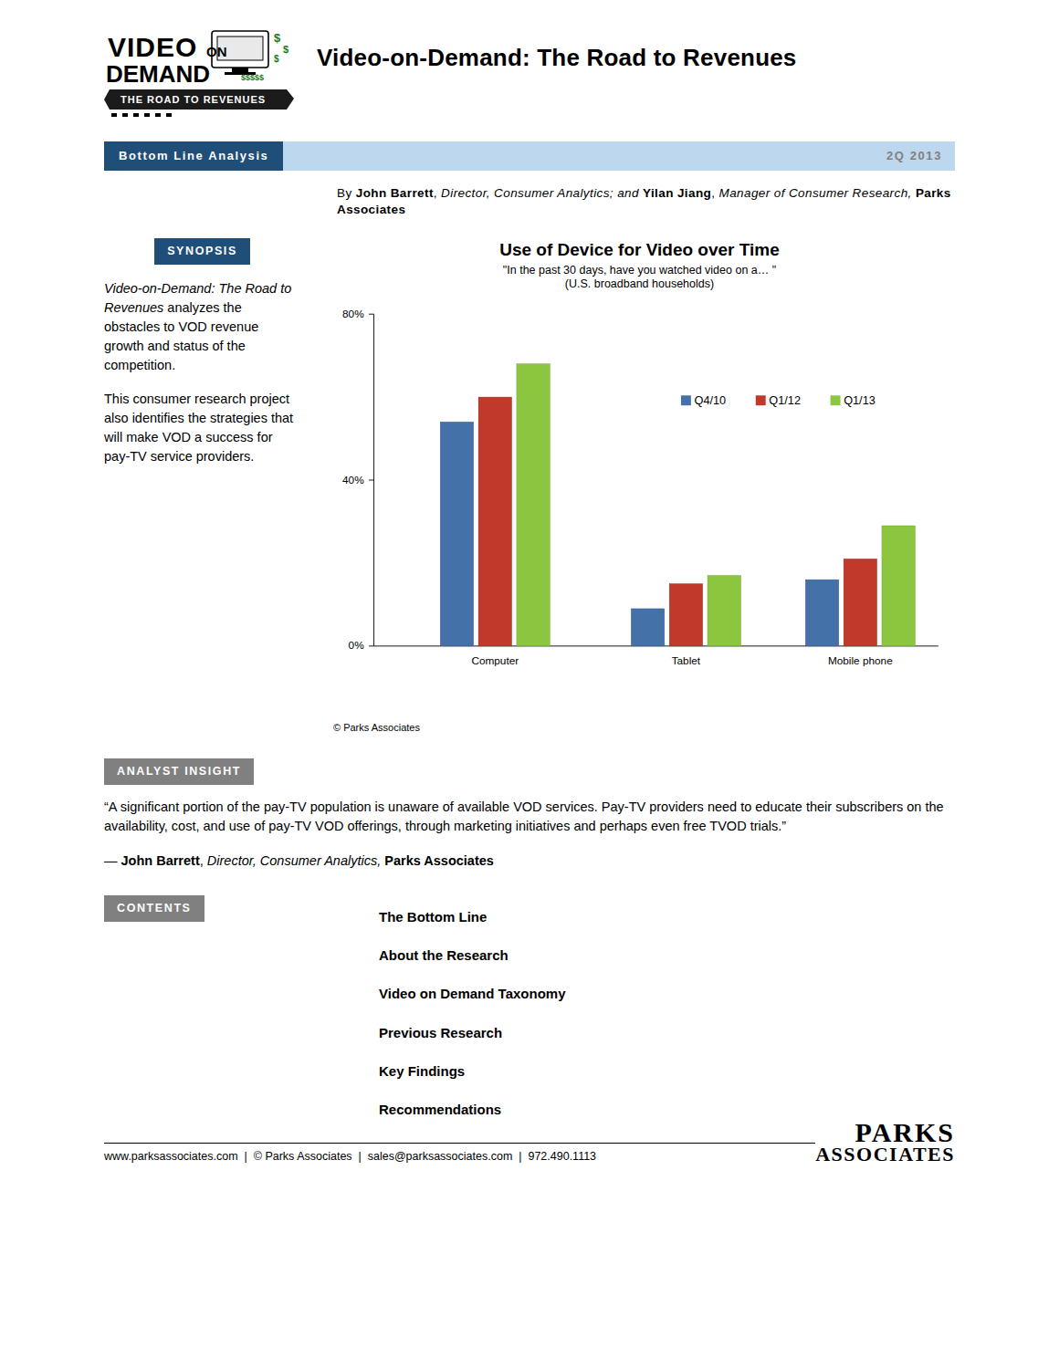$ $ $ $$$$$ VIDEO ON DEMAND THE ROAD TO REVENUES
Video-on-Demand: The Road to Revenues
Bottom Line Analysis
2Q 2013
By John Barrett, Director, Consumer Analytics; and Yilan Jiang, Manager of Consumer Research, Parks Associates
SYNOPSIS
Video-on-Demand: The Road to Revenues analyzes the obstacles to VOD revenue growth and status of the competition.
This consumer research project also identifies the strategies that will make VOD a success for pay-TV service providers.
Use of Device for Video over Time
"In the past 30 days, have you watched video on a… "
(U.S. broadband households)
80% 40% 0% Computer Tablet Mobile phone Q4/10 Q1/12 Q1/13
© Parks Associates
ANALYST INSIGHT
“A significant portion of the pay-TV population is unaware of available VOD services. Pay-TV providers need to educate their subscribers on the availability, cost, and use of pay-TV VOD offerings, through marketing initiatives and perhaps even free TVOD trials.”
— John Barrett, Director, Consumer Analytics, Parks Associates
CONTENTS
The Bottom Line
About the Research
Video on Demand Taxonomy
Previous Research
Key Findings
Recommendations
www.parksassociates.com | © Parks Associates | sales@parksassociates.com | 972.490.1113
PARKS
ASSOCIATES